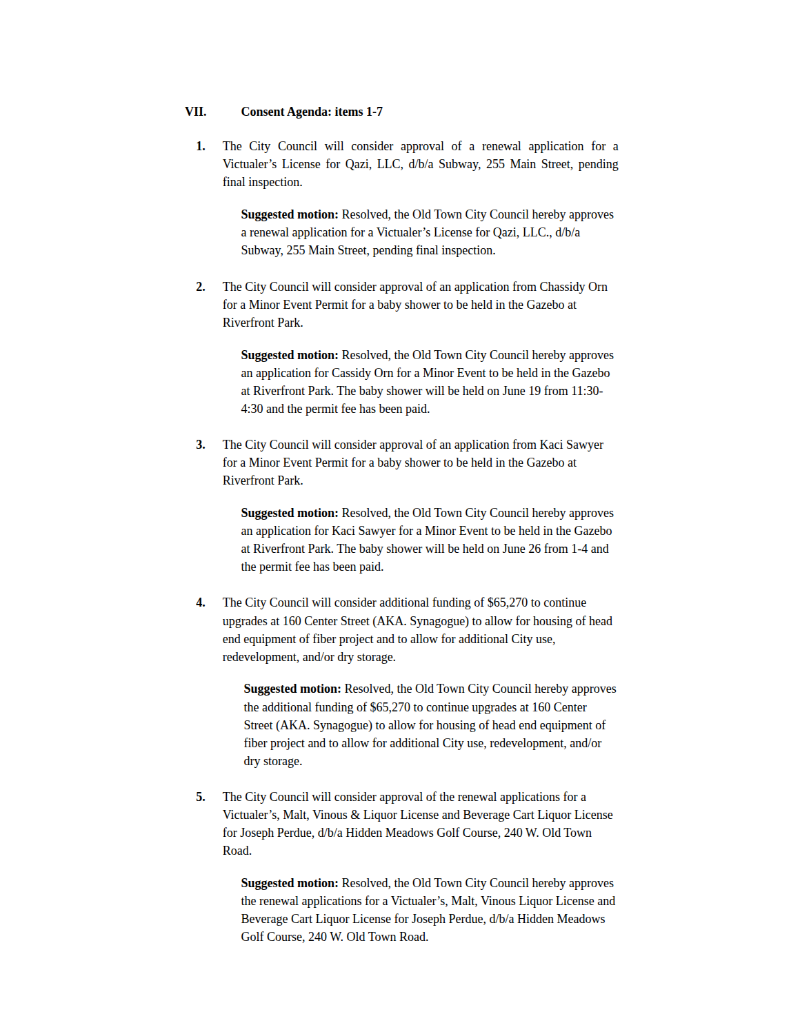VII. Consent Agenda: items 1-7
1.
The City Council will consider approval of a renewal application for a Victualer’s License for Qazi, LLC, d/b/a Subway, 255 Main Street, pending final inspection.
Suggested motion: Resolved, the Old Town City Council hereby approves a renewal application for a Victualer’s License for Qazi, LLC., d/b/a Subway, 255 Main Street, pending final inspection.
2.
The City Council will consider approval of an application from Chassidy Orn for a Minor Event Permit for a baby shower to be held in the Gazebo at Riverfront Park.
Suggested motion: Resolved, the Old Town City Council hereby approves an application for Cassidy Orn for a Minor Event to be held in the Gazebo at Riverfront Park. The baby shower will be held on June 19 from 11:30-4:30 and the permit fee has been paid.
3.
The City Council will consider approval of an application from Kaci Sawyer for a Minor Event Permit for a baby shower to be held in the Gazebo at Riverfront Park.
Suggested motion: Resolved, the Old Town City Council hereby approves an application for Kaci Sawyer for a Minor Event to be held in the Gazebo at Riverfront Park. The baby shower will be held on June 26 from 1-4 and the permit fee has been paid.
4.
The City Council will consider additional funding of $65,270 to continue upgrades at 160 Center Street (AKA. Synagogue) to allow for housing of head end equipment of fiber project and to allow for additional City use, redevelopment, and/or dry storage.
Suggested motion: Resolved, the Old Town City Council hereby approves the additional funding of $65,270 to continue upgrades at 160 Center Street (AKA. Synagogue) to allow for housing of head end equipment of fiber project and to allow for additional City use, redevelopment, and/or dry storage.
5.
The City Council will consider approval of the renewal applications for a Victualer’s, Malt, Vinous & Liquor License and Beverage Cart Liquor License for Joseph Perdue, d/b/a Hidden Meadows Golf Course, 240 W. Old Town Road.
Suggested motion: Resolved, the Old Town City Council hereby approves the renewal applications for a Victualer’s, Malt, Vinous Liquor License and Beverage Cart Liquor License for Joseph Perdue, d/b/a Hidden Meadows Golf Course, 240 W. Old Town Road.